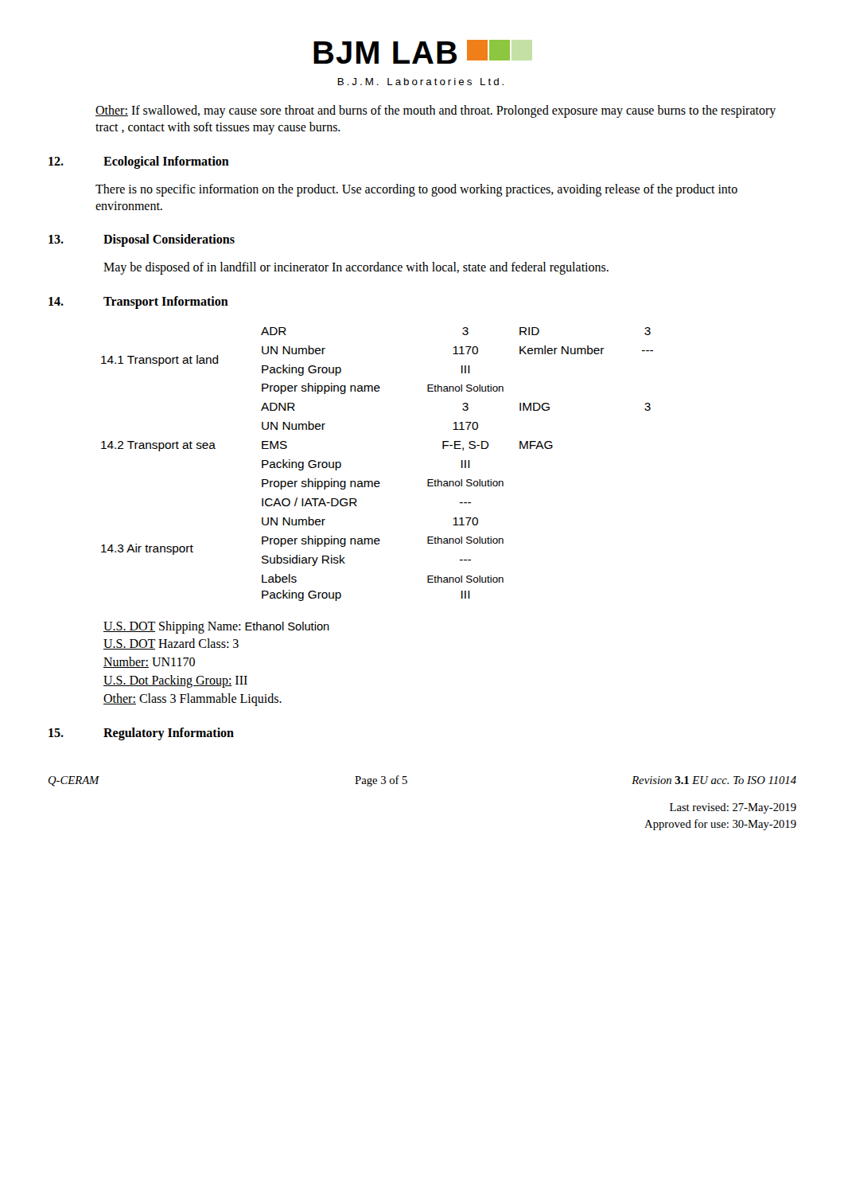BJM LAB
B.J.M. Laboratories Ltd.
Other: If swallowed, may cause sore throat and burns of the mouth and throat. Prolonged exposure may cause burns to the respiratory tract , contact with soft tissues may cause burns.
12. Ecological Information
There is no specific information on the product. Use according to good working practices, avoiding release of the product into environment.
13. Disposal Considerations
May be disposed of in landfill or incinerator In accordance with local, state and federal regulations.
14. Transport Information
| 14.1 Transport at land | ADR | 3 | RID | 3 |
| UN Number | 1170 | Kemler Number | --- |
| Packing Group | III | | |
| Proper shipping name | Ethanol Solution | | |
| 14.2 Transport at sea | ADNR | 3 | IMDG | 3 |
| UN Number | 1170 | | |
| EMS | F-E, S-D | MFAG | |
| Packing Group | III | | |
| Proper shipping name | Ethanol Solution | | |
| 14.3 Air transport | ICAO / IATA-DGR | --- | | |
| UN Number | 1170 | | |
| Proper shipping name | Ethanol Solution | | |
| Subsidiary Risk | --- | | |
| Labels Packing Group | Ethanol Solution III | | |
U.S. DOT Shipping Name: Ethanol Solution
U.S. DOT Hazard Class: 3
Number: UN1170
U.S. Dot Packing Group: III
Other: Class 3 Flammable Liquids.
15. Regulatory Information
Q-CERAM
Page 3 of 5
Revision 3.1 EU acc. To ISO 11014
Last revised: 27-May-2019
Approved for use: 30-May-2019